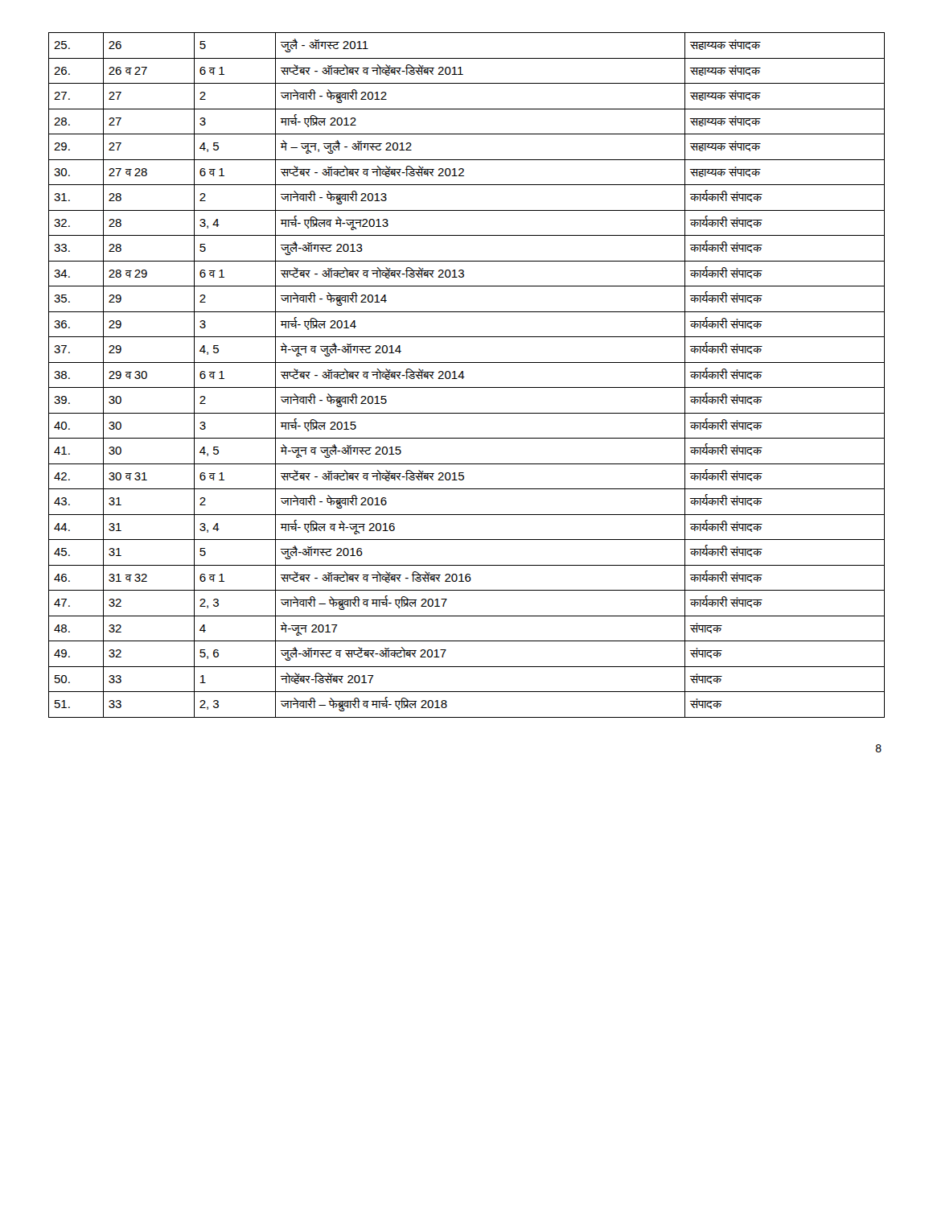| 25. | 26 | 5 | जुलै - ऑगस्ट 2011 | सहाय्यक संपादक |
| 26. | 26 व 27 | 6 व 1 | सप्टेंबर - ऑक्टोबर व नोव्हेंबर-डिसेंबर 2011 | सहाय्यक संपादक |
| 27. | 27 | 2 | जानेवारी - फेब्रुवारी 2012 | सहाय्यक संपादक |
| 28. | 27 | 3 | मार्च- एप्रिल 2012 | सहाय्यक संपादक |
| 29. | 27 | 4, 5 | मे – जून, जुलै - ऑगस्ट 2012 | सहाय्यक संपादक |
| 30. | 27 व 28 | 6 व 1 | सप्टेंबर - ऑक्टोबर व नोव्हेंबर-डिसेंबर 2012 | सहाय्यक संपादक |
| 31. | 28 | 2 | जानेवारी - फेब्रुवारी 2013 | कार्यकारी संपादक |
| 32. | 28 | 3, 4 | मार्च- एप्रिलव मे-जून2013 | कार्यकारी संपादक |
| 33. | 28 | 5 | जुलै-ऑगस्ट 2013 | कार्यकारी संपादक |
| 34. | 28 व 29 | 6 व 1 | सप्टेंबर - ऑक्टोबर व नोव्हेंबर-डिसेंबर 2013 | कार्यकारी संपादक |
| 35. | 29 | 2 | जानेवारी - फेब्रुवारी 2014 | कार्यकारी संपादक |
| 36. | 29 | 3 | मार्च- एप्रिल 2014 | कार्यकारी संपादक |
| 37. | 29 | 4, 5 | मे-जून व जुलै-ऑगस्ट 2014 | कार्यकारी संपादक |
| 38. | 29 व 30 | 6 व 1 | सप्टेंबर - ऑक्टोबर व नोव्हेंबर-डिसेंबर 2014 | कार्यकारी संपादक |
| 39. | 30 | 2 | जानेवारी - फेब्रुवारी 2015 | कार्यकारी संपादक |
| 40. | 30 | 3 | मार्च- एप्रिल 2015 | कार्यकारी संपादक |
| 41. | 30 | 4, 5 | मे-जून व जुलै-ऑगस्ट 2015 | कार्यकारी संपादक |
| 42. | 30 व 31 | 6 व 1 | सप्टेंबर - ऑक्टोबर व नोव्हेंबर-डिसेंबर 2015 | कार्यकारी संपादक |
| 43. | 31 | 2 | जानेवारी - फेब्रुवारी 2016 | कार्यकारी संपादक |
| 44. | 31 | 3, 4 | मार्च- एप्रिल व मे-जून 2016 | कार्यकारी संपादक |
| 45. | 31 | 5 | जुलै-ऑगस्ट 2016 | कार्यकारी संपादक |
| 46. | 31 व 32 | 6 व 1 | सप्टेंबर - ऑक्टोबर व नोव्हेंबर - डिसेंबर 2016 | कार्यकारी संपादक |
| 47. | 32 | 2, 3 | जानेवारी – फेब्रुवारी व मार्च- एप्रिल 2017 | कार्यकारी संपादक |
| 48. | 32 | 4 | मे-जून 2017 | संपादक |
| 49. | 32 | 5, 6 | जुलै-ऑगस्ट व सप्टेंबर-ऑक्टोबर 2017 | संपादक |
| 50. | 33 | 1 | नोव्हेंबर-डिसेंबर 2017 | संपादक |
| 51. | 33 | 2, 3 | जानेवारी – फेब्रुवारी व मार्च- एप्रिल 2018 | संपादक |
8